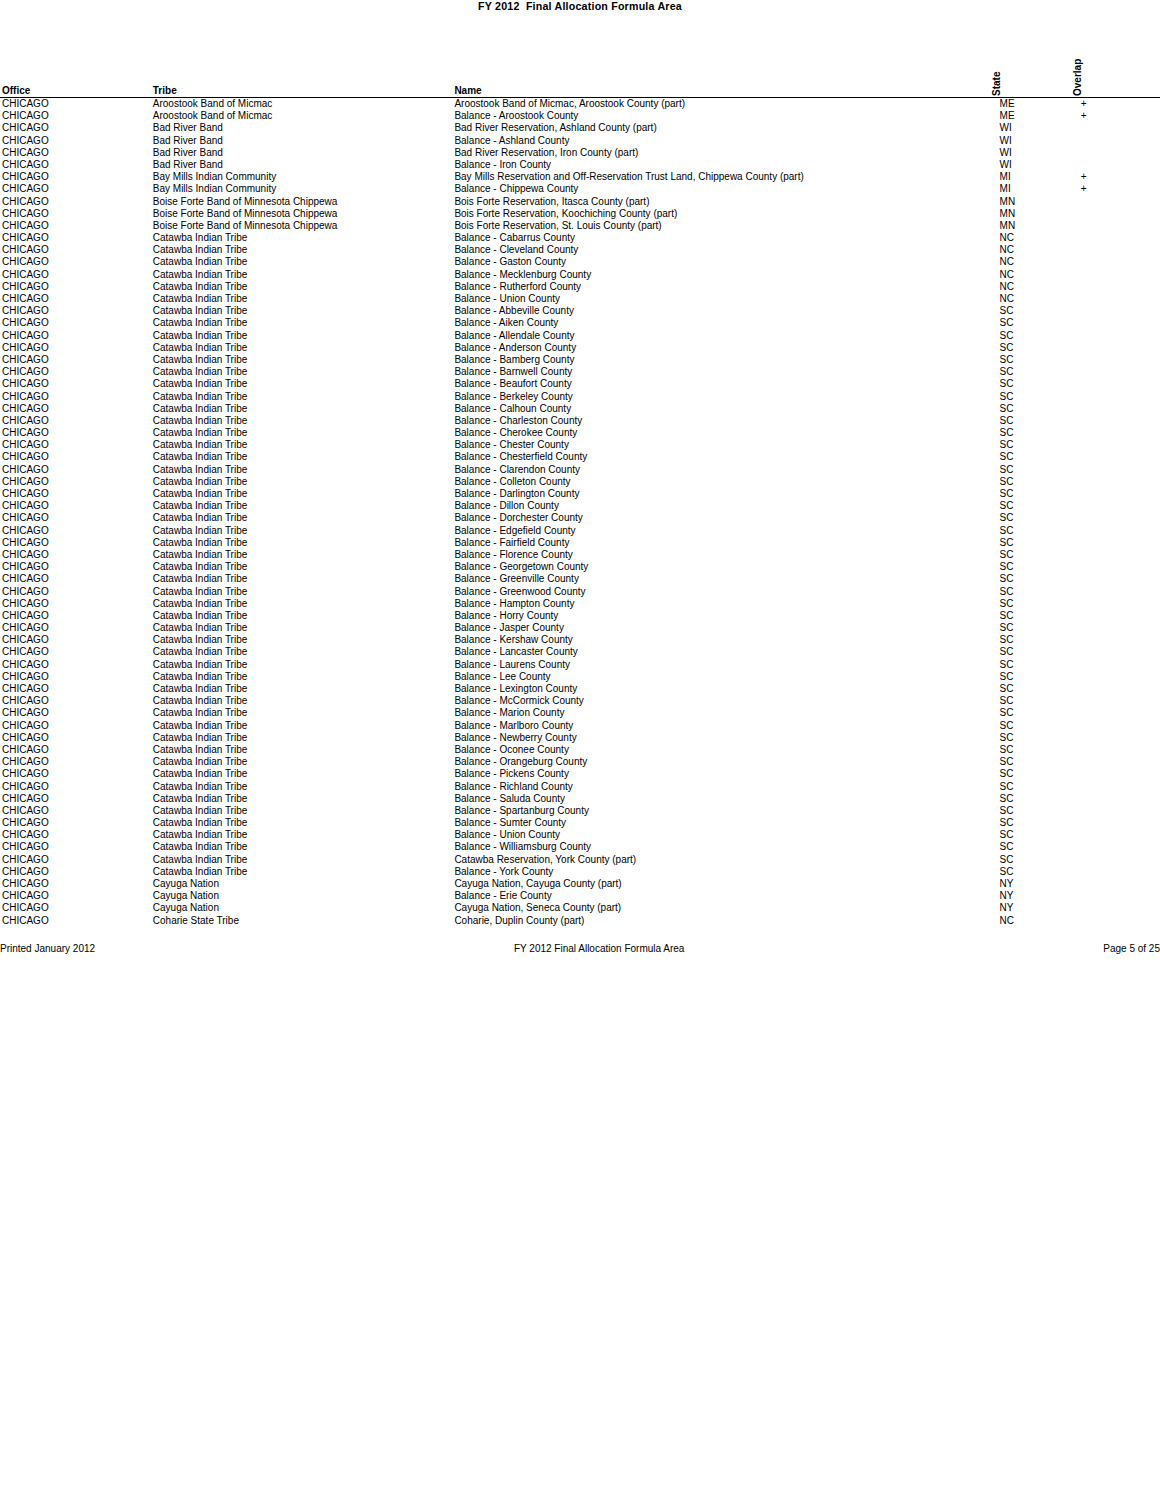FY 2012 Final Allocation Formula Area
| Office | Tribe | Name | State | Overlap |
| --- | --- | --- | --- | --- |
| CHICAGO | Aroostook Band of Micmac | Aroostook Band of Micmac, Aroostook County (part) | ME | + |
| CHICAGO | Aroostook Band of Micmac | Balance - Aroostook County | ME | + |
| CHICAGO | Bad River Band | Bad River Reservation, Ashland County (part) | WI | |
| CHICAGO | Bad River Band | Balance - Ashland County | WI | |
| CHICAGO | Bad River Band | Bad River Reservation, Iron County (part) | WI | |
| CHICAGO | Bad River Band | Balance - Iron County | WI | |
| CHICAGO | Bay Mills Indian Community | Bay Mills Reservation and Off-Reservation Trust Land, Chippewa County (part) | MI | + |
| CHICAGO | Bay Mills Indian Community | Balance - Chippewa County | MI | + |
| CHICAGO | Boise Forte Band of Minnesota Chippewa | Bois Forte Reservation, Itasca County (part) | MN | |
| CHICAGO | Boise Forte Band of Minnesota Chippewa | Bois Forte Reservation, Koochiching County (part) | MN | |
| CHICAGO | Boise Forte Band of Minnesota Chippewa | Bois Forte Reservation, St. Louis County (part) | MN | |
| CHICAGO | Catawba Indian Tribe | Balance - Cabarrus County | NC | |
| CHICAGO | Catawba Indian Tribe | Balance - Cleveland County | NC | |
| CHICAGO | Catawba Indian Tribe | Balance - Gaston County | NC | |
| CHICAGO | Catawba Indian Tribe | Balance - Mecklenburg County | NC | |
| CHICAGO | Catawba Indian Tribe | Balance - Rutherford County | NC | |
| CHICAGO | Catawba Indian Tribe | Balance - Union County | NC | |
| CHICAGO | Catawba Indian Tribe | Balance - Abbeville County | SC | |
| CHICAGO | Catawba Indian Tribe | Balance - Aiken County | SC | |
| CHICAGO | Catawba Indian Tribe | Balance - Allendale County | SC | |
| CHICAGO | Catawba Indian Tribe | Balance - Anderson County | SC | |
| CHICAGO | Catawba Indian Tribe | Balance - Bamberg County | SC | |
| CHICAGO | Catawba Indian Tribe | Balance - Barnwell County | SC | |
| CHICAGO | Catawba Indian Tribe | Balance - Beaufort County | SC | |
| CHICAGO | Catawba Indian Tribe | Balance - Berkeley County | SC | |
| CHICAGO | Catawba Indian Tribe | Balance - Calhoun County | SC | |
| CHICAGO | Catawba Indian Tribe | Balance - Charleston County | SC | |
| CHICAGO | Catawba Indian Tribe | Balance - Cherokee County | SC | |
| CHICAGO | Catawba Indian Tribe | Balance - Chester County | SC | |
| CHICAGO | Catawba Indian Tribe | Balance - Chesterfield County | SC | |
| CHICAGO | Catawba Indian Tribe | Balance - Clarendon County | SC | |
| CHICAGO | Catawba Indian Tribe | Balance - Colleton County | SC | |
| CHICAGO | Catawba Indian Tribe | Balance - Darlington County | SC | |
| CHICAGO | Catawba Indian Tribe | Balance - Dillon County | SC | |
| CHICAGO | Catawba Indian Tribe | Balance - Dorchester County | SC | |
| CHICAGO | Catawba Indian Tribe | Balance - Edgefield County | SC | |
| CHICAGO | Catawba Indian Tribe | Balance - Fairfield County | SC | |
| CHICAGO | Catawba Indian Tribe | Balance - Florence County | SC | |
| CHICAGO | Catawba Indian Tribe | Balance - Georgetown County | SC | |
| CHICAGO | Catawba Indian Tribe | Balance - Greenville County | SC | |
| CHICAGO | Catawba Indian Tribe | Balance - Greenwood County | SC | |
| CHICAGO | Catawba Indian Tribe | Balance - Hampton County | SC | |
| CHICAGO | Catawba Indian Tribe | Balance - Horry County | SC | |
| CHICAGO | Catawba Indian Tribe | Balance - Jasper County | SC | |
| CHICAGO | Catawba Indian Tribe | Balance - Kershaw County | SC | |
| CHICAGO | Catawba Indian Tribe | Balance - Lancaster County | SC | |
| CHICAGO | Catawba Indian Tribe | Balance - Laurens County | SC | |
| CHICAGO | Catawba Indian Tribe | Balance - Lee County | SC | |
| CHICAGO | Catawba Indian Tribe | Balance - Lexington County | SC | |
| CHICAGO | Catawba Indian Tribe | Balance - McCormick County | SC | |
| CHICAGO | Catawba Indian Tribe | Balance - Marion County | SC | |
| CHICAGO | Catawba Indian Tribe | Balance - Marlboro County | SC | |
| CHICAGO | Catawba Indian Tribe | Balance - Newberry County | SC | |
| CHICAGO | Catawba Indian Tribe | Balance - Oconee County | SC | |
| CHICAGO | Catawba Indian Tribe | Balance - Orangeburg County | SC | |
| CHICAGO | Catawba Indian Tribe | Balance - Pickens County | SC | |
| CHICAGO | Catawba Indian Tribe | Balance - Richland County | SC | |
| CHICAGO | Catawba Indian Tribe | Balance - Saluda County | SC | |
| CHICAGO | Catawba Indian Tribe | Balance - Spartanburg County | SC | |
| CHICAGO | Catawba Indian Tribe | Balance - Sumter County | SC | |
| CHICAGO | Catawba Indian Tribe | Balance - Union County | SC | |
| CHICAGO | Catawba Indian Tribe | Balance - Williamsburg County | SC | |
| CHICAGO | Catawba Indian Tribe | Catawba Reservation, York County (part) | SC | |
| CHICAGO | Catawba Indian Tribe | Balance - York County | SC | |
| CHICAGO | Cayuga Nation | Cayuga Nation, Cayuga County (part) | NY | |
| CHICAGO | Cayuga Nation | Balance - Erie County | NY | |
| CHICAGO | Cayuga Nation | Cayuga Nation, Seneca County (part) | NY | |
| CHICAGO | Coharie State Tribe | Coharie, Duplin County (part) | NC | |
Printed January 2012 FY 2012 Final Allocation Formula Area Page 5 of 25